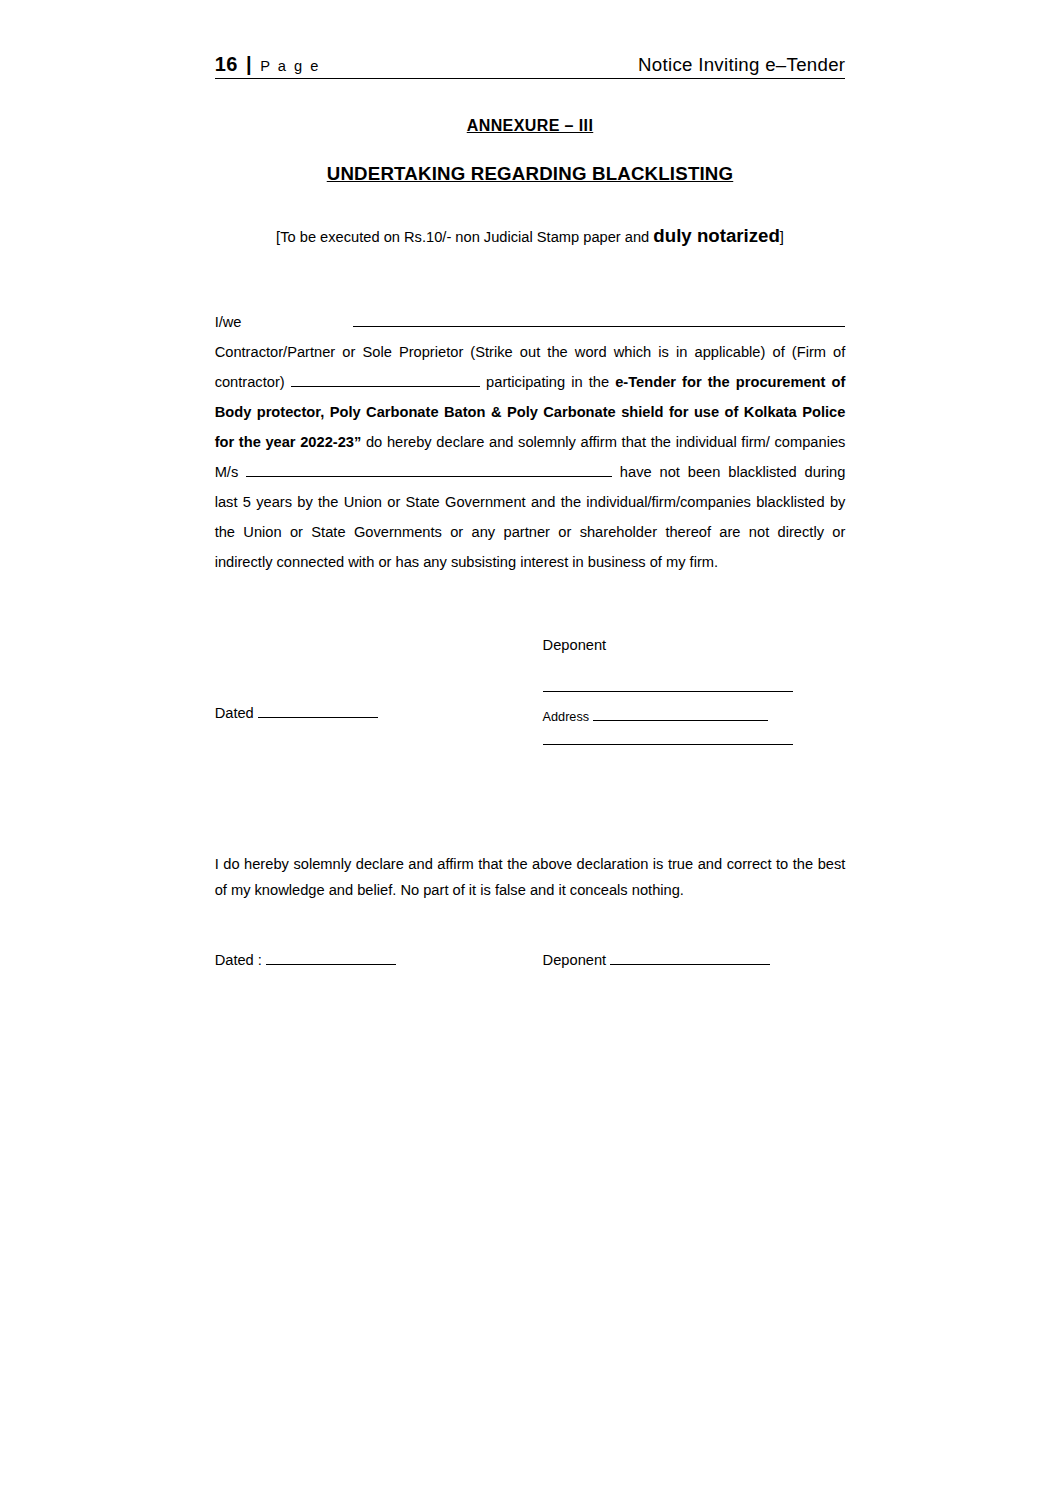16 | P a g e
Notice Inviting e–Tender
ANNEXURE – III
UNDERTAKING REGARDING BLACKLISTING
[To be executed on Rs.10/- non Judicial Stamp paper and duly notarized]
I/we Contractor/Partner or Sole Proprietor (Strike out the word which is in applicable) of (Firm of contractor) participating in the e-Tender for the procurement of Body protector, Poly Carbonate Baton & Poly Carbonate shield for use of Kolkata Police for the year 2022-23” do hereby declare and solemnly affirm that the individual firm/ companies M/s have not been blacklisted during last 5 years by the Union or State Government and the individual/firm/companies blacklisted by the Union or State Governments or any partner or shareholder thereof are not directly or indirectly connected with or has any subsisting interest in business of my firm.
Deponent
Address
Dated
I do hereby solemnly declare and affirm that the above declaration is true and correct to the best of my knowledge and belief. No part of it is false and it conceals nothing.
Dated :
Deponent